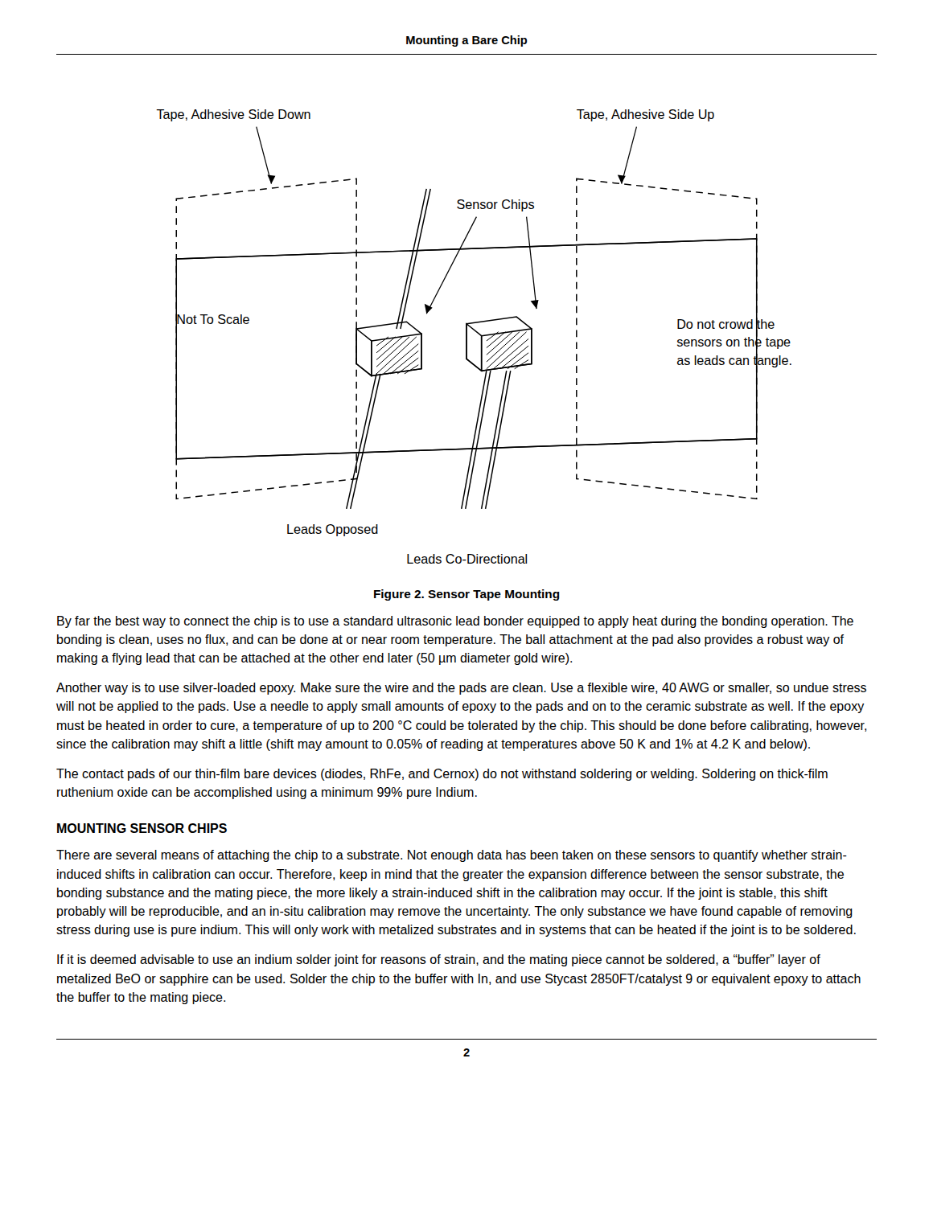Mounting a Bare Chip
Tape, Adhesive Side Down Tape, Adhesive Side Up Sensor Chips Not To Scale Do not crowd the sensors on the tape as leads can tangle. Leads Opposed Leads Co-Directional
Figure 2. Sensor Tape Mounting
By far the best way to connect the chip is to use a standard ultrasonic lead bonder equipped to apply heat during the bonding operation. The bonding is clean, uses no flux, and can be done at or near room temperature. The ball attachment at the pad also provides a robust way of making a flying lead that can be attached at the other end later (50 µm diameter gold wire).
Another way is to use silver-loaded epoxy. Make sure the wire and the pads are clean. Use a flexible wire, 40 AWG or smaller, so undue stress will not be applied to the pads. Use a needle to apply small amounts of epoxy to the pads and on to the ceramic substrate as well. If the epoxy must be heated in order to cure, a temperature of up to 200 °C could be tolerated by the chip. This should be done before calibrating, however, since the calibration may shift a little (shift may amount to 0.05% of reading at temperatures above 50 K and 1% at 4.2 K and below).
The contact pads of our thin-film bare devices (diodes, RhFe, and Cernox) do not withstand soldering or welding. Soldering on thick-film ruthenium oxide can be accomplished using a minimum 99% pure Indium.
Mounting Sensor Chips
There are several means of attaching the chip to a substrate. Not enough data has been taken on these sensors to quantify whether strain-induced shifts in calibration can occur. Therefore, keep in mind that the greater the expansion difference between the sensor substrate, the bonding substance and the mating piece, the more likely a strain-induced shift in the calibration may occur. If the joint is stable, this shift probably will be reproducible, and an in-situ calibration may remove the uncertainty. The only substance we have found capable of removing stress during use is pure indium. This will only work with metalized substrates and in systems that can be heated if the joint is to be soldered.
If it is deemed advisable to use an indium solder joint for reasons of strain, and the mating piece cannot be soldered, a “buffer” layer of metalized BeO or sapphire can be used. Solder the chip to the buffer with In, and use Stycast 2850FT/catalyst 9 or equivalent epoxy to attach the buffer to the mating piece.
2